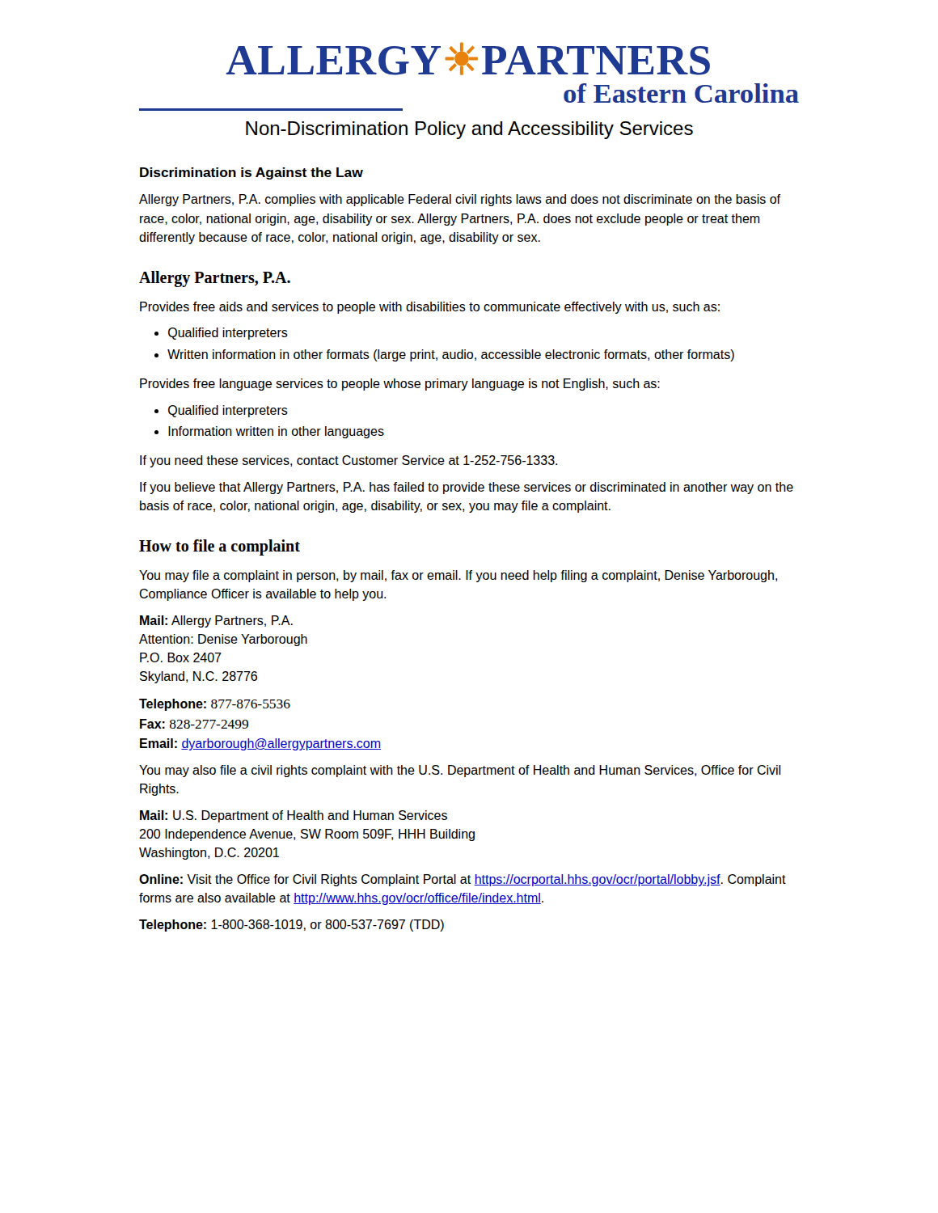ALLERGY☀PARTNERS of Eastern Carolina
Non-Discrimination Policy and Accessibility Services
Discrimination is Against the Law
Allergy Partners, P.A. complies with applicable Federal civil rights laws and does not discriminate on the basis of race, color, national origin, age, disability or sex. Allergy Partners, P.A. does not exclude people or treat them differently because of race, color, national origin, age, disability or sex.
Allergy Partners, P.A.
Provides free aids and services to people with disabilities to communicate effectively with us, such as:
Qualified interpreters
Written information in other formats (large print, audio, accessible electronic formats, other formats)
Provides free language services to people whose primary language is not English, such as:
Qualified interpreters
Information written in other languages
If you need these services, contact Customer Service at 1-252-756-1333.
If you believe that Allergy Partners, P.A. has failed to provide these services or discriminated in another way on the basis of race, color, national origin, age, disability, or sex, you may file a complaint.
How to file a complaint
You may file a complaint in person, by mail, fax or email. If you need help filing a complaint, Denise Yarborough, Compliance Officer is available to help you.
Mail: Allergy Partners, P.A.
Attention: Denise Yarborough
P.O. Box 2407
Skyland, N.C. 28776
Telephone: 877-876-5536
Fax: 828-277-2499
Email: dyarborough@allergypartners.com
You may also file a civil rights complaint with the U.S. Department of Health and Human Services, Office for Civil Rights.
Mail: U.S. Department of Health and Human Services
200 Independence Avenue, SW Room 509F, HHH Building
Washington, D.C. 20201
Online: Visit the Office for Civil Rights Complaint Portal at https://ocrportal.hhs.gov/ocr/portal/lobby.jsf. Complaint forms are also available at http://www.hhs.gov/ocr/office/file/index.html.
Telephone: 1-800-368-1019, or 800-537-7697 (TDD)